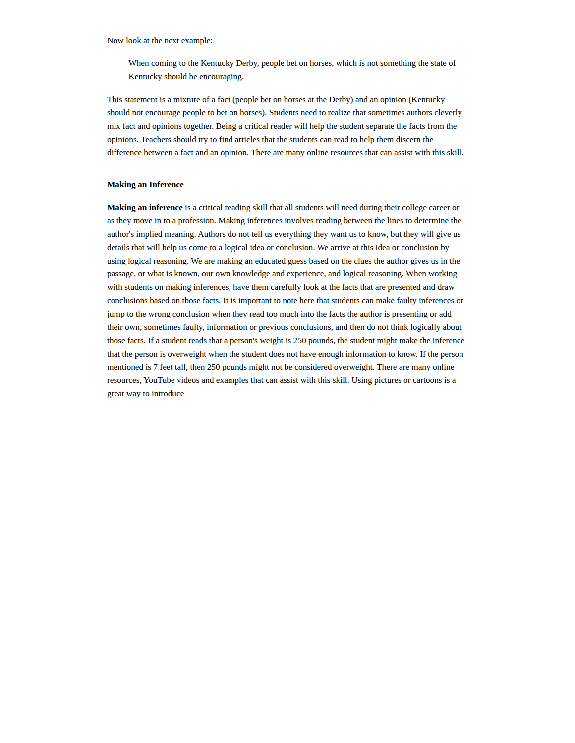Now look at the next example:
When coming to the Kentucky Derby, people bet on horses, which is not something the state of Kentucky should be encouraging.
This statement is a mixture of a fact (people bet on horses at the Derby) and an opinion (Kentucky should not encourage people to bet on horses). Students need to realize that sometimes authors cleverly mix fact and opinions together. Being a critical reader will help the student separate the facts from the opinions. Teachers should try to find articles that the students can read to help them discern the difference between a fact and an opinion. There are many online resources that can assist with this skill.
Making an Inference
Making an inference is a critical reading skill that all students will need during their college career or as they move in to a profession. Making inferences involves reading between the lines to determine the author's implied meaning. Authors do not tell us everything they want us to know, but they will give us details that will help us come to a logical idea or conclusion. We arrive at this idea or conclusion by using logical reasoning. We are making an educated guess based on the clues the author gives us in the passage, or what is known, our own knowledge and experience, and logical reasoning. When working with students on making inferences, have them carefully look at the facts that are presented and draw conclusions based on those facts. It is important to note here that students can make faulty inferences or jump to the wrong conclusion when they read too much into the facts the author is presenting or add their own, sometimes faulty, information or previous conclusions, and then do not think logically about those facts. If a student reads that a person's weight is 250 pounds, the student might make the inference that the person is overweight when the student does not have enough information to know. If the person mentioned is 7 feet tall, then 250 pounds might not be considered overweight. There are many online resources, YouTube videos and examples that can assist with this skill. Using pictures or cartoons is a great way to introduce